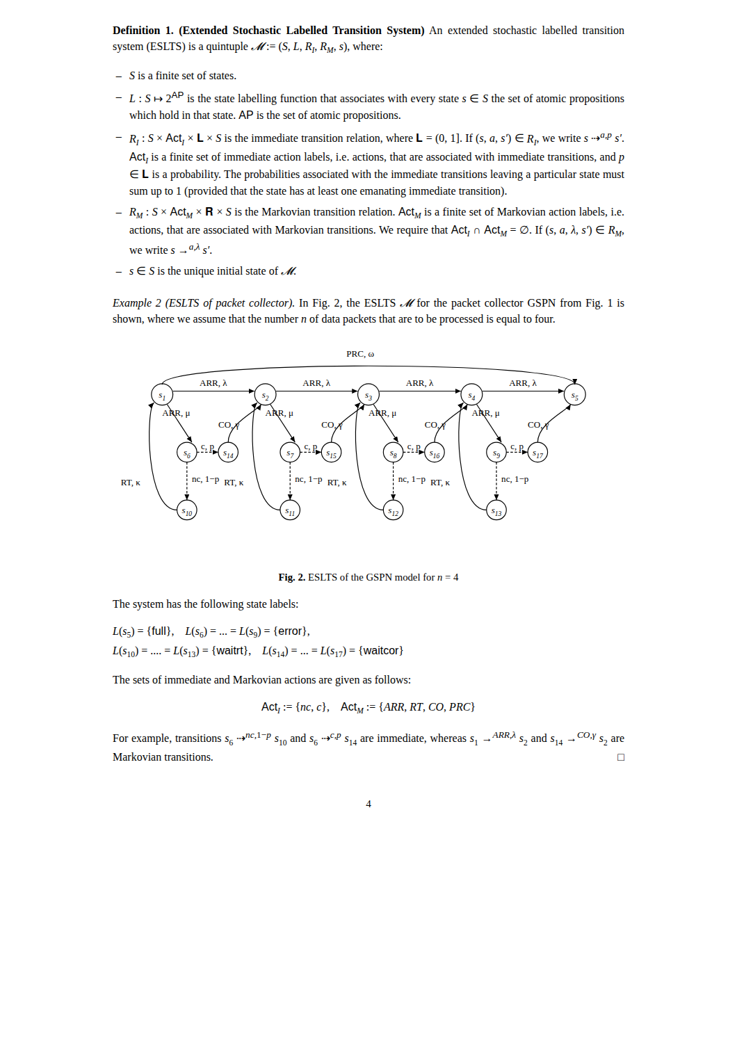Definition 1. (Extended Stochastic Labelled Transition System) An extended stochastic labelled transition system (ESLTS) is a quintuple 𝓜 := (S, L, RI, RM, s), where:
S is a finite set of states.
L : S ↦ 2AP is the state labelling function that associates with every state s ∈ S the set of atomic propositions which hold in that state. AP is the set of atomic propositions.
RI : S × ActI × 𝐋 × S is the immediate transition relation, where 𝐋 = (0, 1]. If (s, a, s′) ∈ RI, we write s ⇢a,p s′. ActI is a finite set of immediate action labels, i.e. actions, that are associated with immediate transitions, and p ∈ 𝐋 is a probability. The probabilities associated with the immediate transitions leaving a particular state must sum up to 1 (provided that the state has at least one emanating immediate transition).
RM : S × ActM × 𝐑 × S is the Markovian transition relation. ActM is a finite set of Markovian action labels, i.e. actions, that are associated with Markovian transitions. We require that ActI ∩ ActM = ∅. If (s, a, λ, s′) ∈ RM, we write s →a,λ s′.
s ∈ S is the unique initial state of 𝓜.
Example 2 (ESLTS of packet collector). In Fig. 2, the ESLTS 𝓜 for the packet collector GSPN from Fig. 1 is shown, where we assume that the number n of data packets that are to be processed is equal to four.
PRC, ω s1 s2 s3 s4 s5 ARR, λ ARR, λ ARR, λ ARR, λ ARR, μ ARR, μ ARR, μ ARR, μ CO, γ CO, γ CO, γ CO, γ s6 s7 s8 s9 s14 s15 s16 s17 c, p c, p c, p c, p nc, 1−p nc, 1−p nc, 1−p nc, 1−p s10 s11 s12 s13 RT, κ RT, κ RT, κ RT, κ
Fig. 2. ESLTS of the GSPN model for n = 4
The system has the following state labels:
L(s5) = {full}, L(s6) = ... = L(s9) = {error},
L(s10) = .... = L(s13) = {waitrt}, L(s14) = ... = L(s17) = {waitcor}
The sets of immediate and Markovian actions are given as follows:
ActI := {nc, c}, ActM := {ARR, RT, CO, PRC}
For example, transitions s6 ⇢nc,1−p s10 and s6 ⇢c,p s14 are immediate, whereas s1 →ARR,λ s2 and s14 →CO,γ s2 are Markovian transitions. □
4